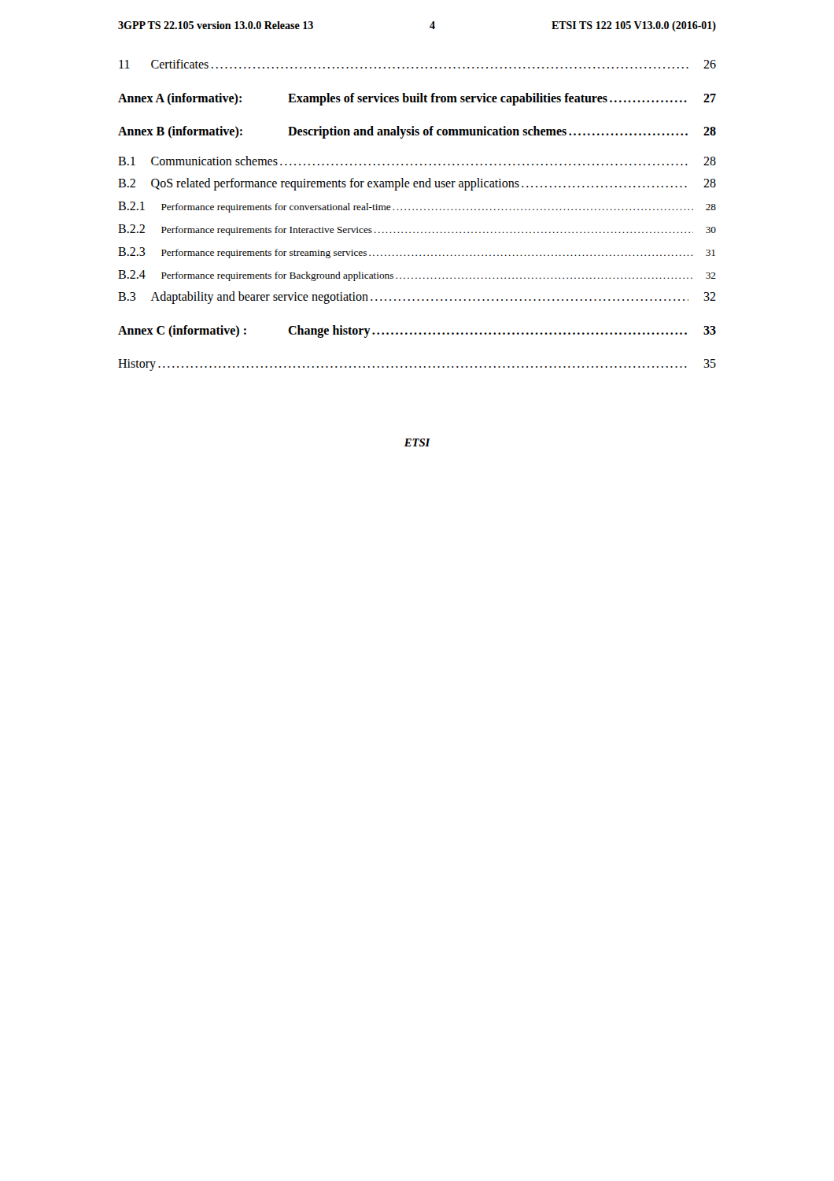3GPP TS 22.105 version 13.0.0 Release 13
4
ETSI TS 122 105 V13.0.0 (2016-01)
11 Certificates .......................................................................................................................................... 26
Annex A (informative): Examples of services built from service capabilities features .................... 27
Annex B (informative): Description and analysis of communication schemes ................................ 28
B.1 Communication schemes ....................................................................................................................... 28
B.2 QoS related performance requirements for example end user applications .......................................... 28
B.2.1 Performance requirements for conversational real-time .................................................................................... 28
B.2.2 Performance requirements for Interactive Services ......................................................................................... 30
B.2.3 Performance requirements for streaming services .......................................................................................... 31
B.2.4 Performance requirements for Background applications .................................................................................. 32
B.3 Adaptability and bearer service negotiation .......................................................................................... 32
Annex C (informative) : Change history ........................................................................................... 33
History ............................................................................................................................................................. 35
ETSI